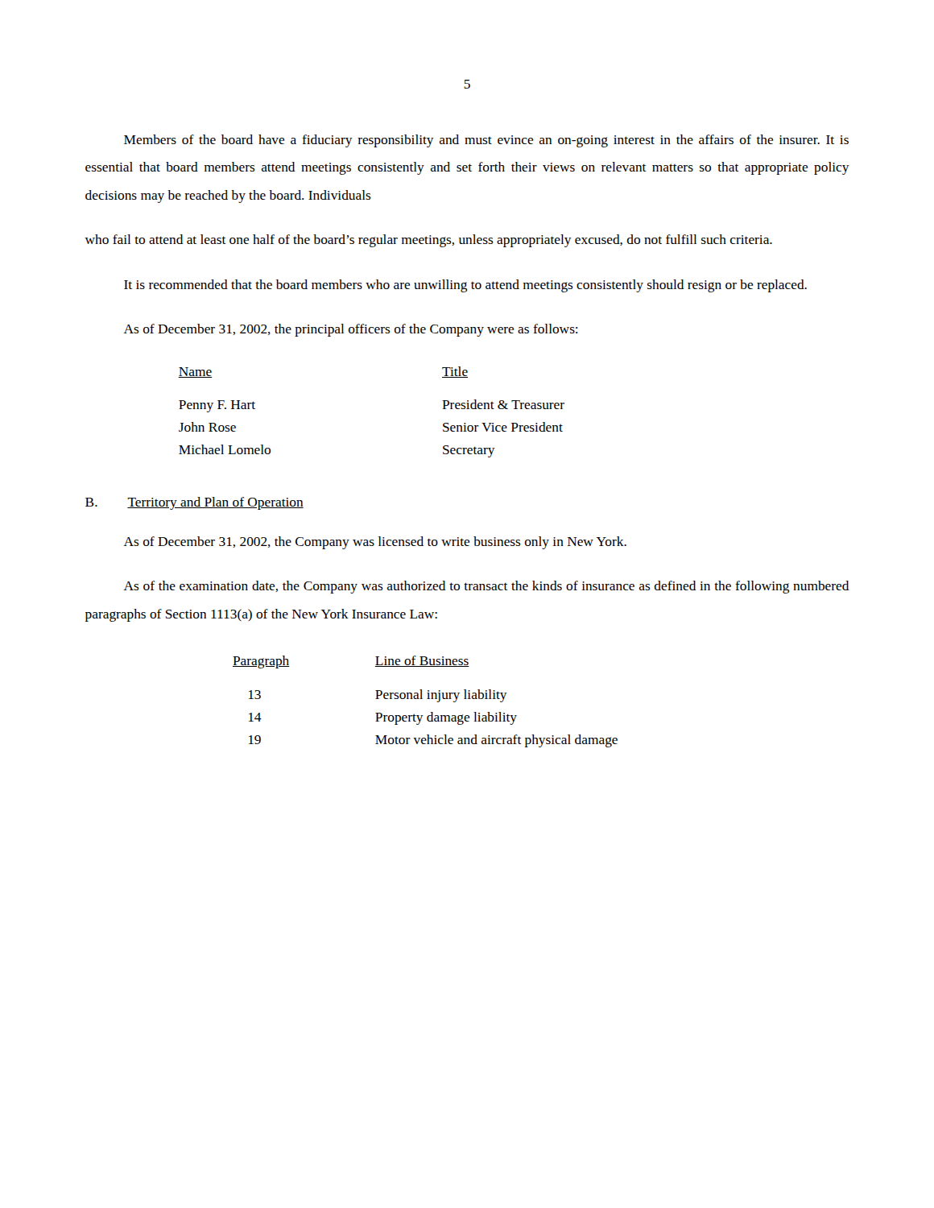5
Members of the board have a fiduciary responsibility and must evince an on-going interest in the affairs of the insurer. It is essential that board members attend meetings consistently and set forth their views on relevant matters so that appropriate policy decisions may be reached by the board. Individuals
who fail to attend at least one half of the board’s regular meetings, unless appropriately excused, do not fulfill such criteria.
It is recommended that the board members who are unwilling to attend meetings consistently should resign or be replaced.
As of December 31, 2002, the principal officers of the Company were as follows:
| Name | Title |
| --- | --- |
| Penny F. Hart | President & Treasurer |
| John Rose | Senior Vice President |
| Michael Lomelo | Secretary |
B. Territory and Plan of Operation
As of December 31, 2002, the Company was licensed to write business only in New York.
As of the examination date, the Company was authorized to transact the kinds of insurance as defined in the following numbered paragraphs of Section 1113(a) of the New York Insurance Law:
| Paragraph | Line of Business |
| --- | --- |
| 13 | Personal injury liability |
| 14 | Property damage liability |
| 19 | Motor vehicle and aircraft physical damage |